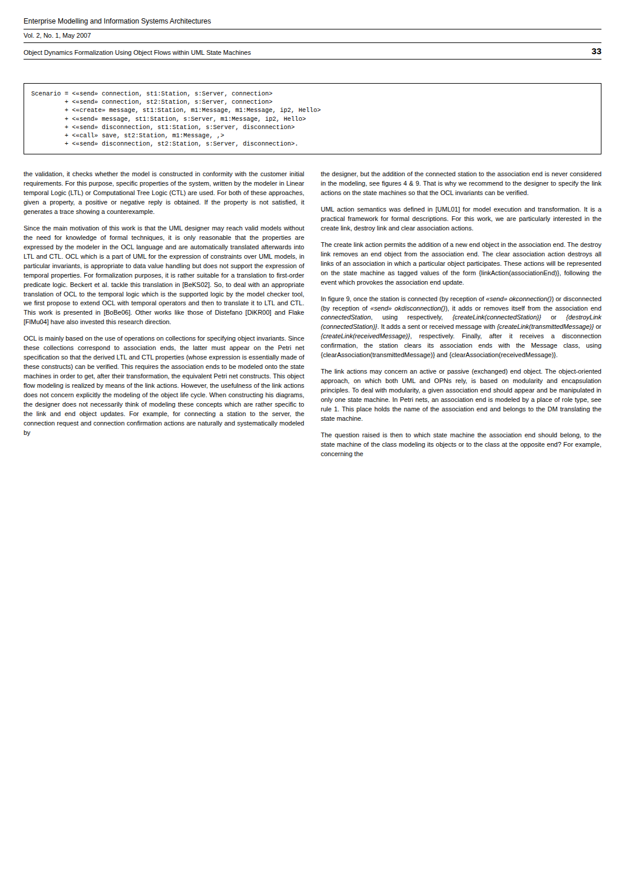Enterprise Modelling and Information Systems Architectures
Vol. 2, No. 1, May 2007
Object Dynamics Formalization Using Object Flows within UML State Machines
33
Scenario = <«send» connection, st1:Station, s:Server, connection> + <«send» connection, st2:Station, s:Server, connection> + <«create» message, st1:Station, m1:Message, m1:Message, ip2, Hello> + <«send» message, st1:Station, s:Server, m1:Message, ip2, Hello> + <«send» disconnection, st1:Station, s:Server, disconnection> + <«call» save, st2:Station, m1:Message, ,> + <«send» disconnection, st2:Station, s:Server, disconnection>.
the validation, it checks whether the model is constructed in conformity with the customer initial requirements. For this purpose, specific properties of the system, written by the modeler in Linear temporal Logic (LTL) or Computational Tree Logic (CTL) are used. For both of these approaches, given a property, a positive or negative reply is obtained. If the property is not satisfied, it generates a trace showing a counterexample.
Since the main motivation of this work is that the UML designer may reach valid models without the need for knowledge of formal techniques, it is only reasonable that the properties are expressed by the modeler in the OCL language and are automatically translated afterwards into LTL and CTL. OCL which is a part of UML for the expression of constraints over UML models, in particular invariants, is appropriate to data value handling but does not support the expression of temporal properties. For formalization purposes, it is rather suitable for a translation to first-order predicate logic. Beckert et al. tackle this translation in [BeKS02]. So, to deal with an appropriate translation of OCL to the temporal logic which is the supported logic by the model checker tool, we first propose to extend OCL with temporal operators and then to translate it to LTL and CTL. This work is presented in [BoBe06]. Other works like those of Distefano [DiKR00] and Flake [FlMu04] have also invested this research direction.
OCL is mainly based on the use of operations on collections for specifying object invariants. Since these collections correspond to association ends, the latter must appear on the Petri net specification so that the derived LTL and CTL properties (whose expression is essentially made of these constructs) can be verified. This requires the association ends to be modeled onto the state machines in order to get, after their transformation, the equivalent Petri net constructs. This object flow modeling is realized by means of the link actions. However, the usefulness of the link actions does not concern explicitly the modeling of the object life cycle. When constructing his diagrams, the designer does not necessarily think of modeling these concepts which are rather specific to the link and end object updates. For example, for connecting a station to the server, the connection request and connection confirmation actions are naturally and systematically modeled by
the designer, but the addition of the connected station to the association end is never considered in the modeling, see figures 4 & 9. That is why we recommend to the designer to specify the link actions on the state machines so that the OCL invariants can be verified.
UML action semantics was defined in [UML01] for model execution and transformation. It is a practical framework for formal descriptions. For this work, we are particularly interested in the create link, destroy link and clear association actions.
The create link action permits the addition of a new end object in the association end. The destroy link removes an end object from the association end. The clear association action destroys all links of an association in which a particular object participates. These actions will be represented on the state machine as tagged values of the form {linkAction(associationEnd)}, following the event which provokes the association end update.
In figure 9, once the station is connected (by reception of «send» okconnection()) or disconnected (by reception of «send» okdisconnection()), it adds or removes itself from the association end connectedStation, using respectively, {createLink(connectedStation)} or {destroyLink (connectedStation)}. It adds a sent or received message with {createLink(transmittedMessage)} or {createLink(receivedMessage)}, respectively. Finally, after it receives a disconnection confirmation, the station clears its association ends with the Message class, using {clearAssociation(transmittedMessage)} and {clearAssociation(receivedMessage)}.
The link actions may concern an active or passive (exchanged) end object. The object-oriented approach, on which both UML and OPNs rely, is based on modularity and encapsulation principles. To deal with modularity, a given association end should appear and be manipulated in only one state machine. In Petri nets, an association end is modeled by a place of role type, see rule 1. This place holds the name of the association end and belongs to the DM translating the state machine.
The question raised is then to which state machine the association end should belong, to the state machine of the class modeling its objects or to the class at the opposite end? For example, concerning the